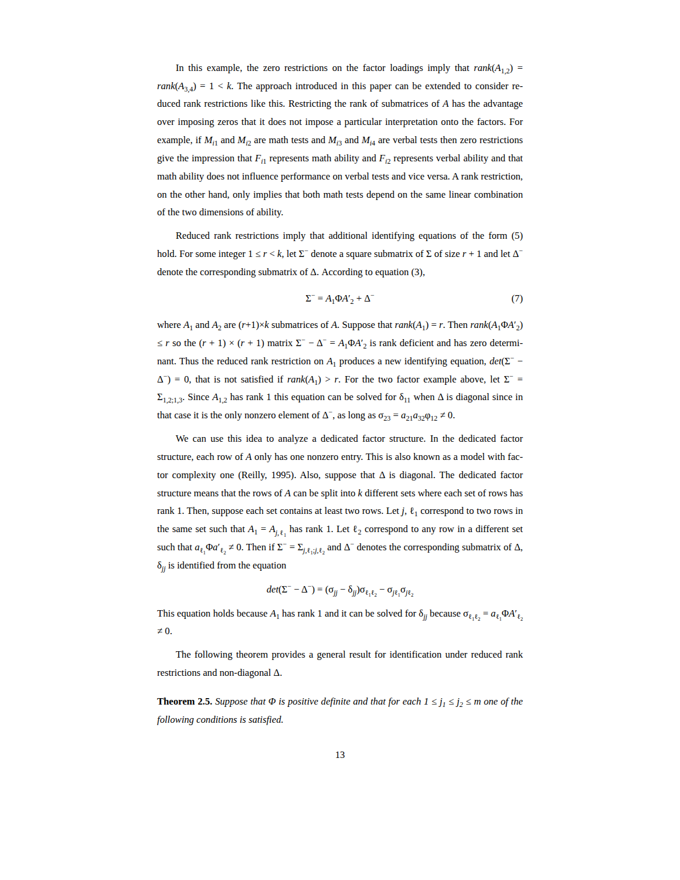In this example, the zero restrictions on the factor loadings imply that rank(A1,2) = rank(A3,4) = 1 < k. The approach introduced in this paper can be extended to consider reduced rank restrictions like this. Restricting the rank of submatrices of A has the advantage over imposing zeros that it does not impose a particular interpretation onto the factors. For example, if Mi1 and Mi2 are math tests and Mi3 and Mi4 are verbal tests then zero restrictions give the impression that Fi1 represents math ability and Fi2 represents verbal ability and that math ability does not influence performance on verbal tests and vice versa. A rank restriction, on the other hand, only implies that both math tests depend on the same linear combination of the two dimensions of ability.
Reduced rank restrictions imply that additional identifying equations of the form (5) hold. For some integer 1 ≤ r < k, let Σ− denote a square submatrix of Σ of size r + 1 and let Δ− denote the corresponding submatrix of Δ. According to equation (3),
Σ− = A1ΦA′2 + Δ− (7)
where A1 and A2 are (r+1)×k submatrices of A. Suppose that rank(A1) = r. Then rank(A1ΦA′2) ≤ r so the (r + 1) × (r + 1) matrix Σ− − Δ− = A1ΦA′2 is rank deficient and has zero determinant. Thus the reduced rank restriction on A1 produces a new identifying equation, det(Σ− − Δ−) = 0, that is not satisfied if rank(A1) > r. For the two factor example above, let Σ− = Σ1,2;1,3. Since A1,2 has rank 1 this equation can be solved for δ11 when Δ is diagonal since in that case it is the only nonzero element of Δ−, as long as σ23 = a21a32φ12 ≠ 0.
We can use this idea to analyze a dedicated factor structure. In the dedicated factor structure, each row of A only has one nonzero entry. This is also known as a model with factor complexity one (Reilly, 1995). Also, suppose that Δ is diagonal. The dedicated factor structure means that the rows of A can be split into k different sets where each set of rows has rank 1. Then, suppose each set contains at least two rows. Let j, ℓ1 correspond to two rows in the same set such that A1 = Aj,ℓ1 has rank 1. Let ℓ2 correspond to any row in a different set such that aℓ1Φa′ℓ2 ≠ 0. Then if Σ− = Σj,ℓ1;j,ℓ2 and Δ− denotes the corresponding submatrix of Δ, δjj is identified from the equation
det(Σ− − Δ−) = (σjj − δjj)σℓ1ℓ2 − σjℓ1σjℓ2
This equation holds because A1 has rank 1 and it can be solved for δjj because σℓ1ℓ2 = aℓ1ΦA′ℓ2 ≠ 0.
The following theorem provides a general result for identification under reduced rank restrictions and non-diagonal Δ.
Theorem 2.5. Suppose that Φ is positive definite and that for each 1 ≤ j1 ≤ j2 ≤ m one of the following conditions is satisfied.
13